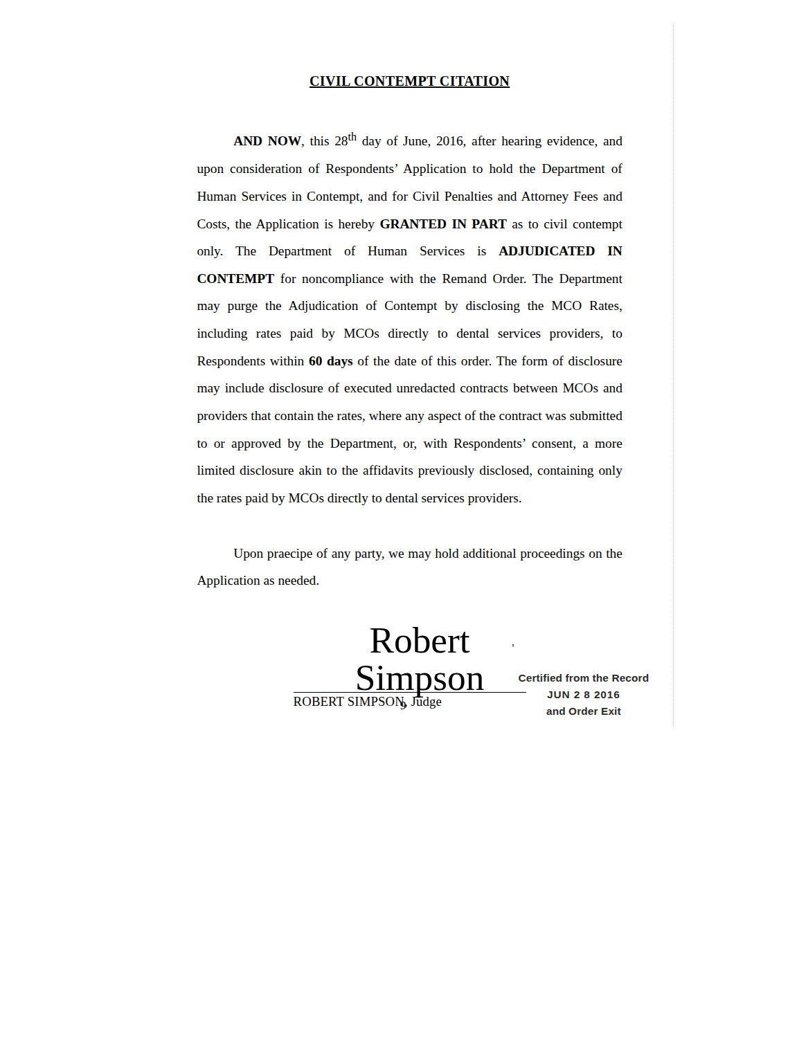CIVIL CONTEMPT CITATION
AND NOW, this 28th day of June, 2016, after hearing evidence, and upon consideration of Respondents’ Application to hold the Department of Human Services in Contempt, and for Civil Penalties and Attorney Fees and Costs, the Application is hereby GRANTED IN PART as to civil contempt only. The Department of Human Services is ADJUDICATED IN CONTEMPT for noncompliance with the Remand Order. The Department may purge the Adjudication of Contempt by disclosing the MCO Rates, including rates paid by MCOs directly to dental services providers, to Respondents within 60 days of the date of this order. The form of disclosure may include disclosure of executed unredacted contracts between MCOs and providers that contain the rates, where any aspect of the contract was submitted to or approved by the Department, or, with Respondents’ consent, a more limited disclosure akin to the affidavits previously disclosed, containing only the rates paid by MCOs directly to dental services providers.
Upon praecipe of any party, we may hold additional proceedings on the Application as needed.
Robert Simpson
'
ROBERT SIMPSON, Judge
9
Certified from the Record
JUN 2 8 2016
and Order Exit